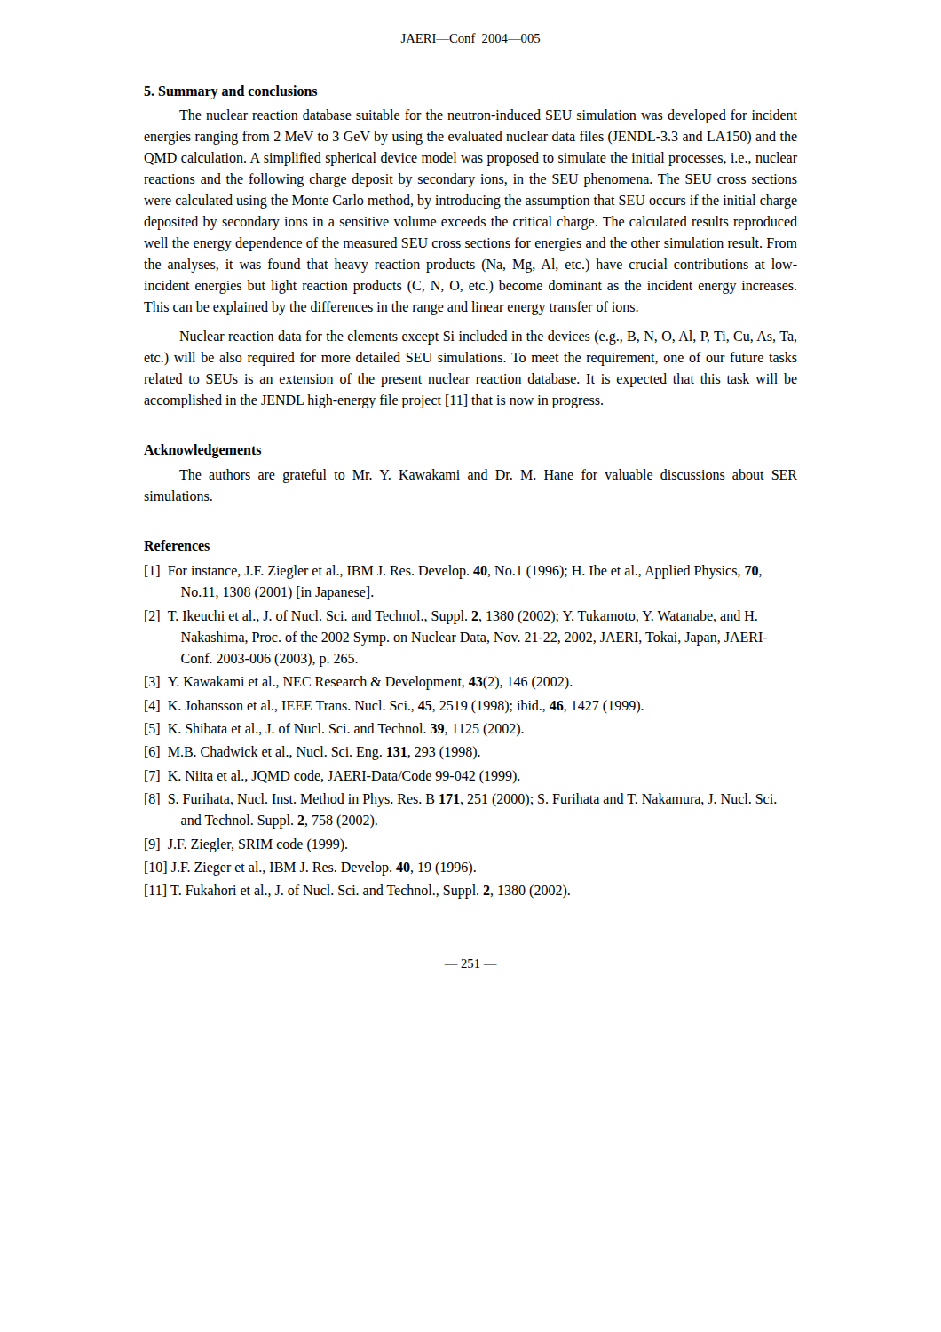JAERI—Conf 2004—005
5. Summary and conclusions
The nuclear reaction database suitable for the neutron-induced SEU simulation was developed for incident energies ranging from 2 MeV to 3 GeV by using the evaluated nuclear data files (JENDL-3.3 and LA150) and the QMD calculation. A simplified spherical device model was proposed to simulate the initial processes, i.e., nuclear reactions and the following charge deposit by secondary ions, in the SEU phenomena. The SEU cross sections were calculated using the Monte Carlo method, by introducing the assumption that SEU occurs if the initial charge deposited by secondary ions in a sensitive volume exceeds the critical charge. The calculated results reproduced well the energy dependence of the measured SEU cross sections for energies and the other simulation result. From the analyses, it was found that heavy reaction products (Na, Mg, Al, etc.) have crucial contributions at low-incident energies but light reaction products (C, N, O, etc.) become dominant as the incident energy increases. This can be explained by the differences in the range and linear energy transfer of ions.
Nuclear reaction data for the elements except Si included in the devices (e.g., B, N, O, Al, P, Ti, Cu, As, Ta, etc.) will be also required for more detailed SEU simulations. To meet the requirement, one of our future tasks related to SEUs is an extension of the present nuclear reaction database. It is expected that this task will be accomplished in the JENDL high-energy file project [11] that is now in progress.
Acknowledgements
The authors are grateful to Mr. Y. Kawakami and Dr. M. Hane for valuable discussions about SER simulations.
References
[1] For instance, J.F. Ziegler et al., IBM J. Res. Develop. 40, No.1 (1996); H. Ibe et al., Applied Physics, 70, No.11, 1308 (2001) [in Japanese].
[2] T. Ikeuchi et al., J. of Nucl. Sci. and Technol., Suppl. 2, 1380 (2002); Y. Tukamoto, Y. Watanabe, and H. Nakashima, Proc. of the 2002 Symp. on Nuclear Data, Nov. 21-22, 2002, JAERI, Tokai, Japan, JAERI-Conf. 2003-006 (2003), p. 265.
[3] Y. Kawakami et al., NEC Research & Development, 43(2), 146 (2002).
[4] K. Johansson et al., IEEE Trans. Nucl. Sci., 45, 2519 (1998); ibid., 46, 1427 (1999).
[5] K. Shibata et al., J. of Nucl. Sci. and Technol. 39, 1125 (2002).
[6] M.B. Chadwick et al., Nucl. Sci. Eng. 131, 293 (1998).
[7] K. Niita et al., JQMD code, JAERI-Data/Code 99-042 (1999).
[8] S. Furihata, Nucl. Inst. Method in Phys. Res. B 171, 251 (2000); S. Furihata and T. Nakamura, J. Nucl. Sci. and Technol. Suppl. 2, 758 (2002).
[9] J.F. Ziegler, SRIM code (1999).
[10] J.F. Zieger et al., IBM J. Res. Develop. 40, 19 (1996).
[11] T. Fukahori et al., J. of Nucl. Sci. and Technol., Suppl. 2, 1380 (2002).
— 251 —